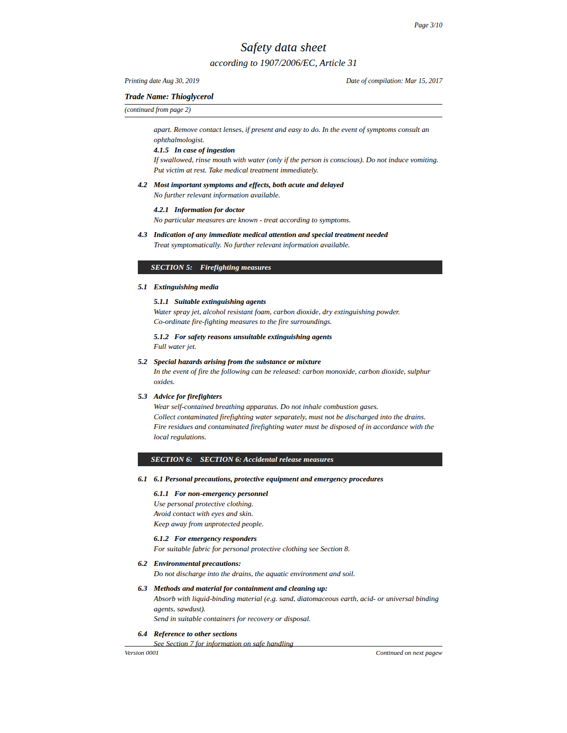Page 3/10
Safety data sheet
according to 1907/2006/EC, Article 31
Printing date Aug 30, 2019 Date of compilation: Mar 15, 2017
Trade Name: Thioglycerol
(continued from page 2)
apart. Remove contact lenses, if present and easy to do. In the event of symptoms consult an ophthalmologist.
4.1.5 In case of ingestion
If swallowed, rinse mouth with water (only if the person is conscious). Do not induce vomiting.
Put victim at rest. Take medical treatment immediately.
4.2
Most important symptoms and effects, both acute and delayed
No further relevant information available.
4.2.1 Information for doctor
No particular measures are known - treat according to symptoms.
4.3
Indication of any immediate medical attention and special treatment needed
Treat symptomatically. No further relevant information available.
SECTION 5: Firefighting measures
5.1
Extinguishing media
5.1.1 Suitable extinguishing agents
Water spray jet, alcohol resistant foam, carbon dioxide, dry extinguishing powder.
Co-ordinate fire-fighting measures to the fire surroundings.
5.1.2 For safety reasons unsuitable extinguishing agents
Full water jet.
5.2
Special hazards arising from the substance or mixture
In the event of fire the following can be released: carbon monoxide, carbon dioxide, sulphur oxides.
5.3
Advice for firefighters
Wear self-contained breathing apparatus. Do not inhale combustion gases.
Collect contaminated firefighting water separately, must not be discharged into the drains.
Fire residues and contaminated firefighting water must be disposed of in accordance with the local regulations.
SECTION 6: SECTION 6: Accidental release measures
6.1
6.1 Personal precautions, protective equipment and emergency procedures
6.1.1 For non-emergency personnel
Use personal protective clothing.
Avoid contact with eyes and skin.
Keep away from unprotected people.
6.1.2 For emergency responders
For suitable fabric for personal protective clothing see Section 8.
6.2
Environmental precautions:
Do not discharge into the drains, the aquatic environment and soil.
6.3
Methods and material for containment and cleaning up:
Absorb with liquid-binding material (e.g. sand, diatomaceous earth, acid- or universal binding agents, sawdust).
Send in suitable containers for recovery or disposal.
6.4
Reference to other sections
See Section 7 for information on safe handling
Version 0001 Continued on next pagew